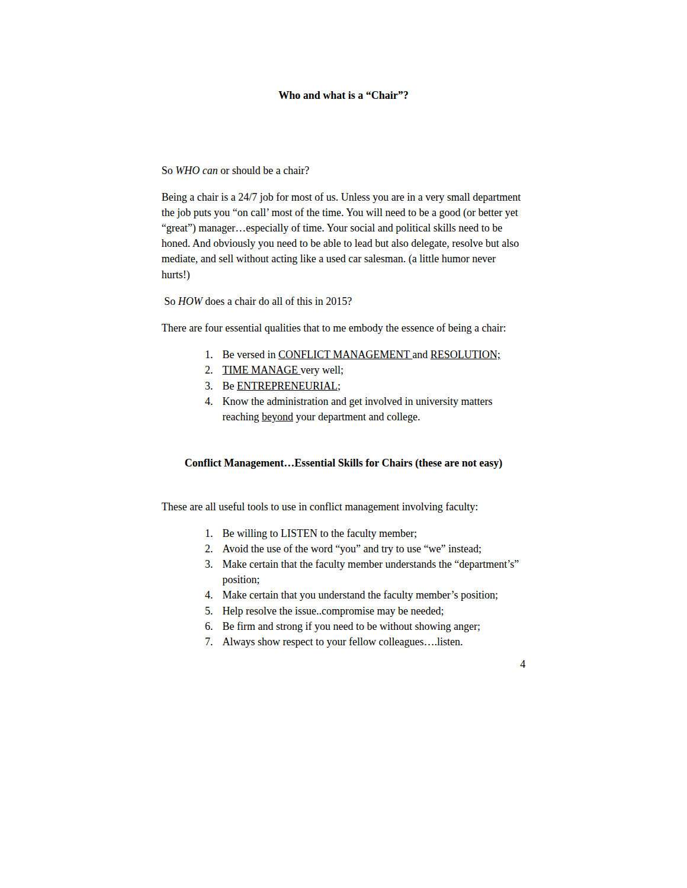Who and what is a “Chair”?
So WHO can or should be a chair?
Being a chair is a 24/7 job for most of us. Unless you are in a very small department the job puts you “on call’ most of the time. You will need to be a good (or better yet “great”) manager…especially of time. Your social and political skills need to be honed. And obviously you need to be able to lead but also delegate, resolve but also mediate, and sell without acting like a used car salesman. (a little humor never hurts!)
So HOW does a chair do all of this in 2015?
There are four essential qualities that to me embody the essence of being a chair:
Be versed in CONFLICT MANAGEMENT and RESOLUTION;
TIME MANAGE very well;
Be ENTREPRENEURIAL;
Know the administration and get involved in university matters reaching beyond your department and college.
Conflict Management…Essential Skills for Chairs (these are not easy)
These are all useful tools to use in conflict management involving faculty:
Be willing to LISTEN to the faculty member;
Avoid the use of the word “you” and try to use “we” instead;
Make certain that the faculty member understands the “department’s” position;
Make certain that you understand the faculty member’s position;
Help resolve the issue..compromise may be needed;
Be firm and strong if you need to be without showing anger;
Always show respect to your fellow colleagues….listen.
4